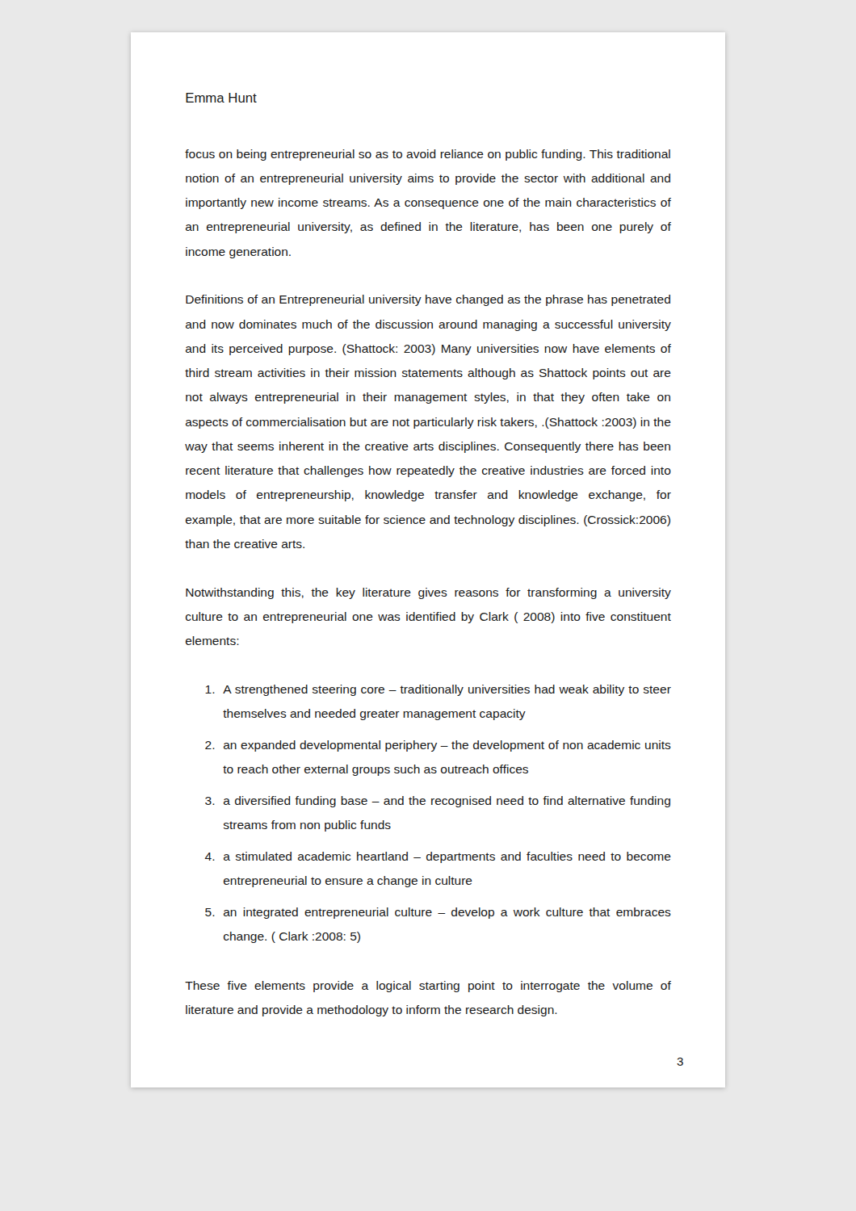Emma Hunt
focus on being entrepreneurial so as to avoid reliance on public funding. This traditional notion of an entrepreneurial university aims to provide the sector with additional and importantly new income streams. As a consequence one of the main characteristics of an entrepreneurial university, as defined in the literature, has been one purely of income generation.
Definitions of an Entrepreneurial university have changed as the phrase has penetrated and now dominates much of the discussion around managing a successful university and its perceived purpose. (Shattock: 2003) Many universities now have elements of third stream activities in their mission statements although as Shattock points out are not always entrepreneurial in their management styles, in that they often take on aspects of commercialisation but are not particularly risk takers, .(Shattock :2003) in the way that seems inherent in the creative arts disciplines. Consequently there has been recent literature that challenges how repeatedly the creative industries are forced into models of entrepreneurship, knowledge transfer and knowledge exchange, for example, that are more suitable for science and technology disciplines. (Crossick:2006) than the creative arts.
Notwithstanding this, the key literature gives reasons for transforming a university culture to an entrepreneurial one was identified by Clark ( 2008) into five constituent elements:
A strengthened steering core – traditionally universities had weak ability to steer themselves and needed greater management capacity
an expanded developmental periphery – the development of non academic units to reach other external groups such as outreach offices
a diversified funding base – and the recognised need to find alternative funding streams from non public funds
a stimulated academic heartland – departments and faculties need to become entrepreneurial to ensure a change in culture
an integrated entrepreneurial culture – develop a work culture that embraces change. ( Clark :2008: 5)
These five elements provide a logical starting point to interrogate the volume of literature and provide a methodology to inform the research design.
3